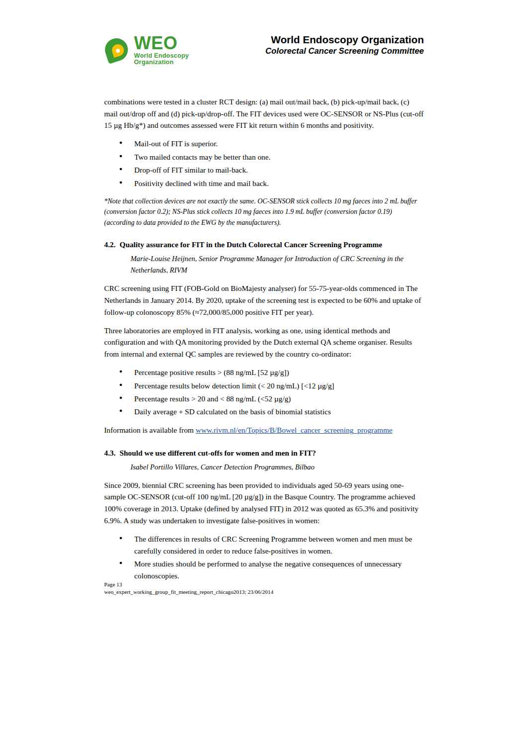WEO
World Endoscopy
Organization
World Endoscopy Organization
Colorectal Cancer Screening Committee
combinations were tested in a cluster RCT design: (a) mail out/mail back, (b) pick-up/mail back, (c) mail out/drop off and (d) pick-up/drop-off. The FIT devices used were OC-SENSOR or NS-Plus (cut-off 15 µg Hb/g*) and outcomes assessed were FIT kit return within 6 months and positivity.
Mail-out of FIT is superior.
Two mailed contacts may be better than one.
Drop-off of FIT similar to mail-back.
Positivity declined with time and mail back.
*Note that collection devices are not exactly the same. OC-SENSOR stick collects 10 mg faeces into 2 mL buffer (conversion factor 0.2); NS-Plus stick collects 10 mg faeces into 1.9 mL buffer (conversion factor 0.19) (according to data provided to the EWG by the manufacturers).
4.2. Quality assurance for FIT in the Dutch Colorectal Cancer Screening Programme
Marie-Louise Heijnen, Senior Programme Manager for Introduction of CRC Screening in the Netherlands, RIVM
CRC screening using FIT (FOB-Gold on BioMajesty analyser) for 55-75-year-olds commenced in The Netherlands in January 2014. By 2020, uptake of the screening test is expected to be 60% and uptake of follow-up colonoscopy 85% (≈72,000/85,000 positive FIT per year).
Three laboratories are employed in FIT analysis, working as one, using identical methods and configuration and with QA monitoring provided by the Dutch external QA scheme organiser. Results from internal and external QC samples are reviewed by the country co-ordinator:
Percentage positive results > (88 ng/mL [52 µg/g])
Percentage results below detection limit (< 20 ng/mL) [<12 µg/g]
Percentage results > 20 and < 88 ng/mL (<52 µg/g)
Daily average + SD calculated on the basis of binomial statistics
Information is available from www.rivm.nl/en/Topics/B/Bowel_cancer_screening_programme
4.3. Should we use different cut-offs for women and men in FIT?
Isabel Portillo Villares, Cancer Detection Programmes, Bilbao
Since 2009, biennial CRC screening has been provided to individuals aged 50-69 years using one-sample OC-SENSOR (cut-off 100 ng/mL [20 µg/g]) in the Basque Country. The programme achieved 100% coverage in 2013. Uptake (defined by analysed FIT) in 2012 was quoted as 65.3% and positivity 6.9%. A study was undertaken to investigate false-positives in women:
The differences in results of CRC Screening Programme between women and men must be carefully considered in order to reduce false-positives in women.
More studies should be performed to analyse the negative consequences of unnecessary colonoscopies.
Page 13
weo_expert_working_group_fit_meeting_report_chicago2013; 23/06/2014